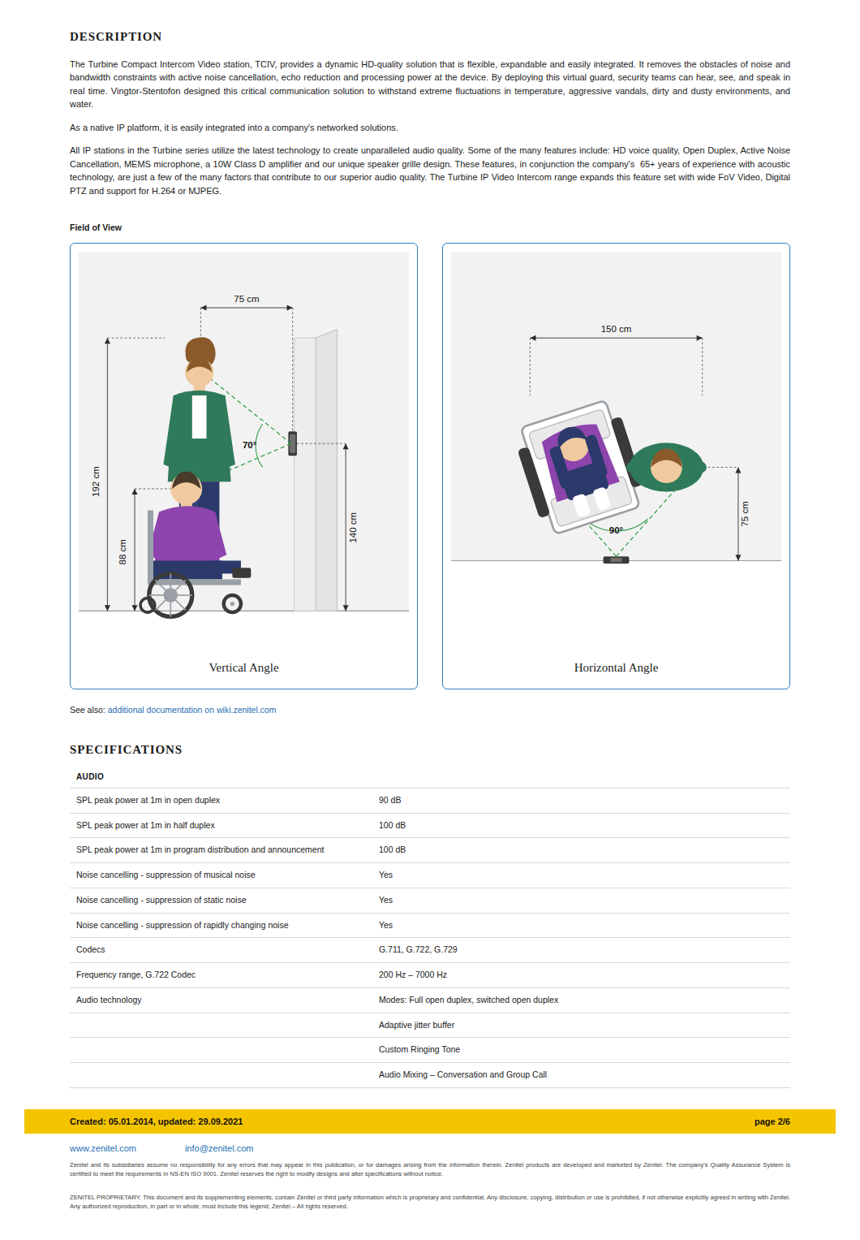Description
The Turbine Compact Intercom Video station, TCIV, provides a dynamic HD-quality solution that is flexible, expandable and easily integrated. It removes the obstacles of noise and bandwidth constraints with active noise cancellation, echo reduction and processing power at the device. By deploying this virtual guard, security teams can hear, see, and speak in real time. Vingtor-Stentofon designed this critical communication solution to withstand extreme fluctuations in temperature, aggressive vandals, dirty and dusty environments, and water.
As a native IP platform, it is easily integrated into a company's networked solutions.
All IP stations in the Turbine series utilize the latest technology to create unparalleled audio quality. Some of the many features include: HD voice quality, Open Duplex, Active Noise Cancellation, MEMS microphone, a 10W Class D amplifier and our unique speaker grille design. These features, in conjunction the company's 65+ years of experience with acoustic technology, are just a few of the many factors that contribute to our superior audio quality. The Turbine IP Video Intercom range expands this feature set with wide FoV Video, Digital PTZ and support for H.264 or MJPEG.
Field of View
75 cm 192 cm 88 cm 140 cm 70°
Vertical Angle
150 cm 75 cm 90°
Horizontal Angle
See also: additional documentation on wiki.zenitel.com
Specifications
AUDIO
| SPL peak power at 1m in open duplex | 90 dB |
| SPL peak power at 1m in half duplex | 100 dB |
| SPL peak power at 1m in program distribution and announcement | 100 dB |
| Noise cancelling - suppression of musical noise | Yes |
| Noise cancelling - suppression of static noise | Yes |
| Noise cancelling - suppression of rapidly changing noise | Yes |
| Codecs | G.711, G.722, G.729 |
| Frequency range, G.722 Codec | 200 Hz – 7000 Hz |
| Audio technology | Modes: Full open duplex, switched open duplex |
| | Adaptive jitter buffer |
| | Custom Ringing Tone |
| | Audio Mixing – Conversation and Group Call |
Created: 05.01.2014, updated: 29.09.2021 page 2/6
www.zenitel.com info@zenitel.com
Zenitel and its subsidiaries assume no responsibility for any errors that may appear in this publication, or for damages arising from the information therein. Zenitel products are developed and marketed by Zenitel. The company's Quality Assurance System is certified to meet the requirements in NS-EN ISO 9001. Zenitel reserves the right to modify designs and alter specifications without notice.
ZENITEL PROPRIETARY. This document and its supplementing elements, contain Zenitel or third party information which is proprietary and confidential. Any disclosure, copying, distribution or use is prohibited, if not otherwise explicitly agreed in writing with Zenitel. Any authorized reproduction, in part or in whole, must include this legend; Zenitel – All rights reserved.